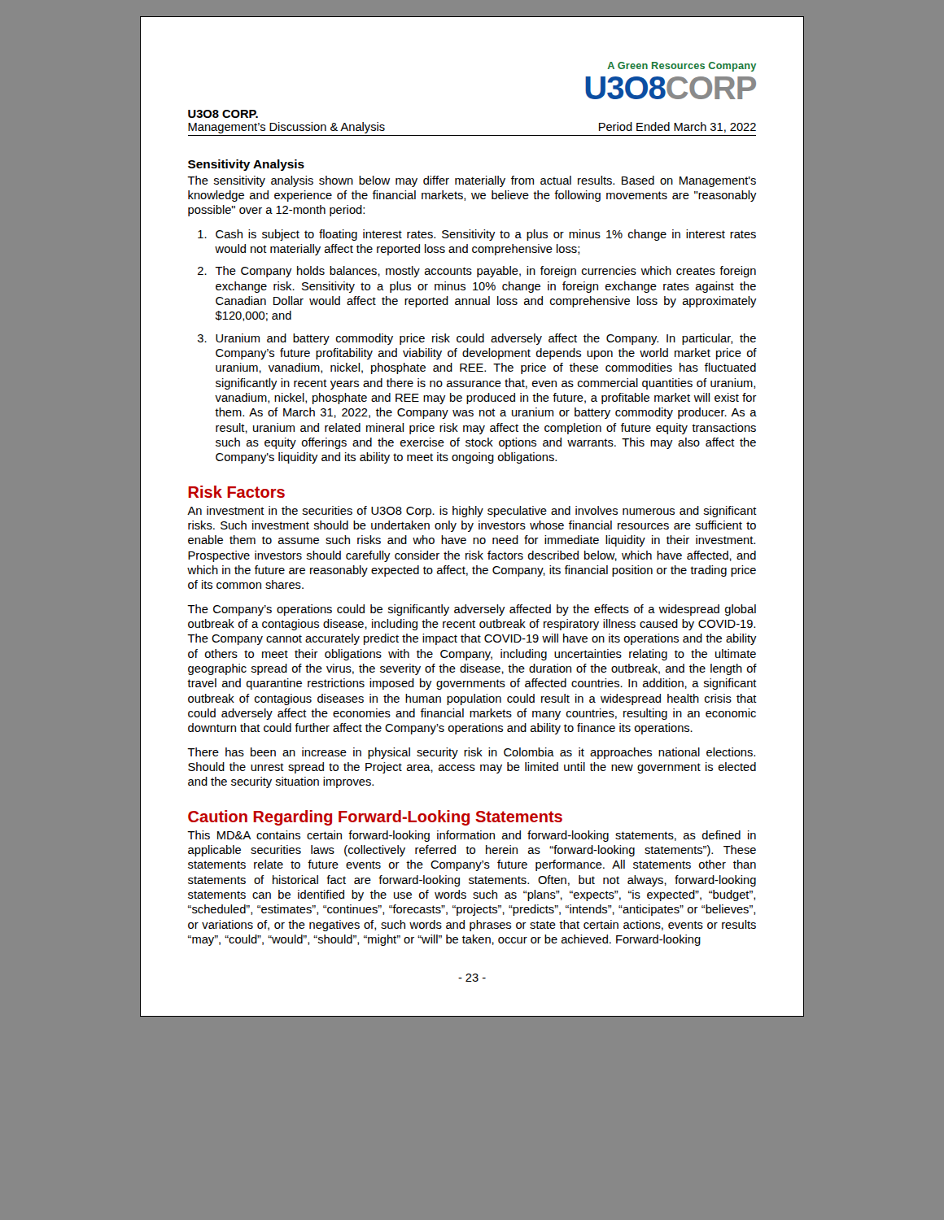A Green Resources Company
U3O8 CORP
U3O8 CORP.
Management’s Discussion & Analysis Period Ended March 31, 2022
Sensitivity Analysis
The sensitivity analysis shown below may differ materially from actual results. Based on Management's knowledge and experience of the financial markets, we believe the following movements are "reasonably possible" over a 12-month period:
Cash is subject to floating interest rates. Sensitivity to a plus or minus 1% change in interest rates would not materially affect the reported loss and comprehensive loss;
The Company holds balances, mostly accounts payable, in foreign currencies which creates foreign exchange risk. Sensitivity to a plus or minus 10% change in foreign exchange rates against the Canadian Dollar would affect the reported annual loss and comprehensive loss by approximately $120,000; and
Uranium and battery commodity price risk could adversely affect the Company. In particular, the Company’s future profitability and viability of development depends upon the world market price of uranium, vanadium, nickel, phosphate and REE. The price of these commodities has fluctuated significantly in recent years and there is no assurance that, even as commercial quantities of uranium, vanadium, nickel, phosphate and REE may be produced in the future, a profitable market will exist for them. As of March 31, 2022, the Company was not a uranium or battery commodity producer. As a result, uranium and related mineral price risk may affect the completion of future equity transactions such as equity offerings and the exercise of stock options and warrants. This may also affect the Company's liquidity and its ability to meet its ongoing obligations.
Risk Factors
An investment in the securities of U3O8 Corp. is highly speculative and involves numerous and significant risks. Such investment should be undertaken only by investors whose financial resources are sufficient to enable them to assume such risks and who have no need for immediate liquidity in their investment. Prospective investors should carefully consider the risk factors described below, which have affected, and which in the future are reasonably expected to affect, the Company, its financial position or the trading price of its common shares.
The Company’s operations could be significantly adversely affected by the effects of a widespread global outbreak of a contagious disease, including the recent outbreak of respiratory illness caused by COVID-19. The Company cannot accurately predict the impact that COVID-19 will have on its operations and the ability of others to meet their obligations with the Company, including uncertainties relating to the ultimate geographic spread of the virus, the severity of the disease, the duration of the outbreak, and the length of travel and quarantine restrictions imposed by governments of affected countries. In addition, a significant outbreak of contagious diseases in the human population could result in a widespread health crisis that could adversely affect the economies and financial markets of many countries, resulting in an economic downturn that could further affect the Company’s operations and ability to finance its operations.
There has been an increase in physical security risk in Colombia as it approaches national elections. Should the unrest spread to the Project area, access may be limited until the new government is elected and the security situation improves.
Caution Regarding Forward-Looking Statements
This MD&A contains certain forward-looking information and forward-looking statements, as defined in applicable securities laws (collectively referred to herein as “forward-looking statements”). These statements relate to future events or the Company’s future performance. All statements other than statements of historical fact are forward-looking statements. Often, but not always, forward-looking statements can be identified by the use of words such as “plans”, “expects”, “is expected”, “budget”, “scheduled”, “estimates”, “continues”, “forecasts”, “projects”, “predicts”, “intends”, “anticipates” or “believes”, or variations of, or the negatives of, such words and phrases or state that certain actions, events or results “may”, “could”, “would”, “should”, “might” or “will” be taken, occur or be achieved. Forward-looking
- 23 -